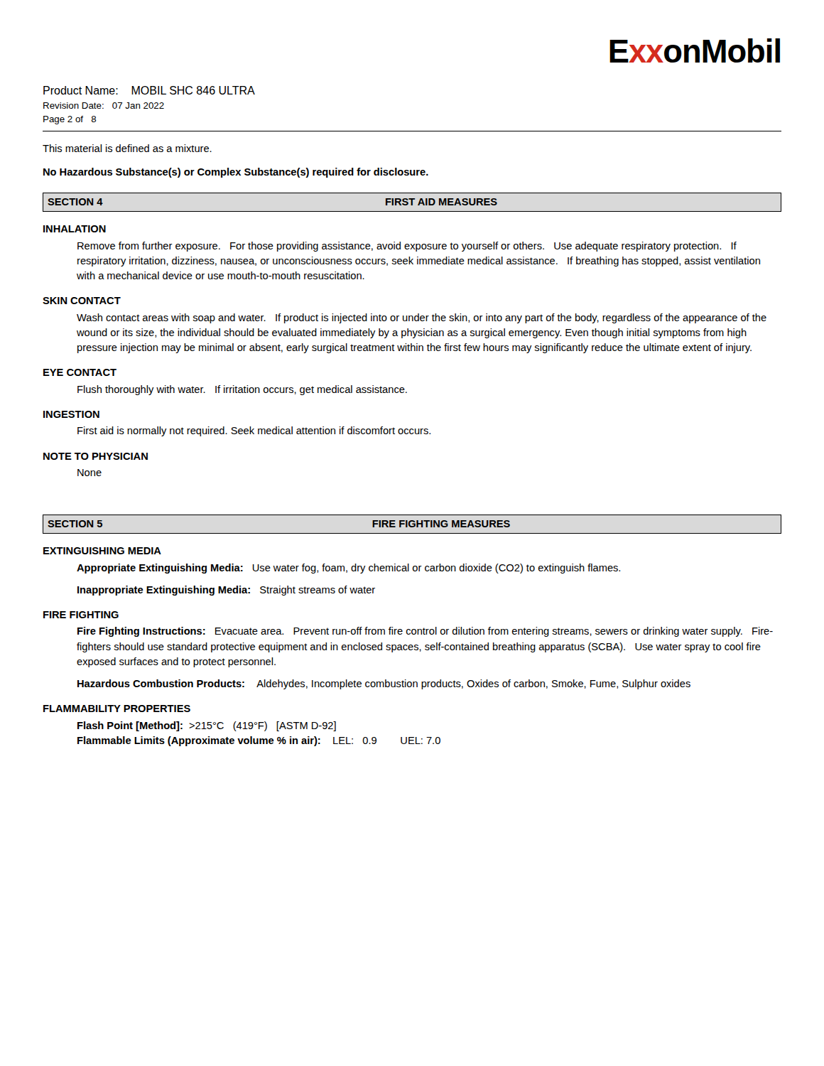ExxonMobil
Product Name: MOBIL SHC 846 ULTRA
Revision Date: 07 Jan 2022
Page 2 of 8
This material is defined as a mixture.
No Hazardous Substance(s) or Complex Substance(s) required for disclosure.
SECTION 4 FIRST AID MEASURES
INHALATION
Remove from further exposure. For those providing assistance, avoid exposure to yourself or others. Use adequate respiratory protection. If respiratory irritation, dizziness, nausea, or unconsciousness occurs, seek immediate medical assistance. If breathing has stopped, assist ventilation with a mechanical device or use mouth-to-mouth resuscitation.
SKIN CONTACT
Wash contact areas with soap and water. If product is injected into or under the skin, or into any part of the body, regardless of the appearance of the wound or its size, the individual should be evaluated immediately by a physician as a surgical emergency. Even though initial symptoms from high pressure injection may be minimal or absent, early surgical treatment within the first few hours may significantly reduce the ultimate extent of injury.
EYE CONTACT
Flush thoroughly with water. If irritation occurs, get medical assistance.
INGESTION
First aid is normally not required. Seek medical attention if discomfort occurs.
NOTE TO PHYSICIAN
None
SECTION 5 FIRE FIGHTING MEASURES
EXTINGUISHING MEDIA
Appropriate Extinguishing Media: Use water fog, foam, dry chemical or carbon dioxide (CO2) to extinguish flames.
Inappropriate Extinguishing Media: Straight streams of water
FIRE FIGHTING
Fire Fighting Instructions: Evacuate area. Prevent run-off from fire control or dilution from entering streams, sewers or drinking water supply. Fire-fighters should use standard protective equipment and in enclosed spaces, self-contained breathing apparatus (SCBA). Use water spray to cool fire exposed surfaces and to protect personnel.
Hazardous Combustion Products: Aldehydes, Incomplete combustion products, Oxides of carbon, Smoke, Fume, Sulphur oxides
FLAMMABILITY PROPERTIES
Flash Point [Method]: >215°C (419°F) [ASTM D-92]
Flammable Limits (Approximate volume % in air): LEL: 0.9 UEL: 7.0